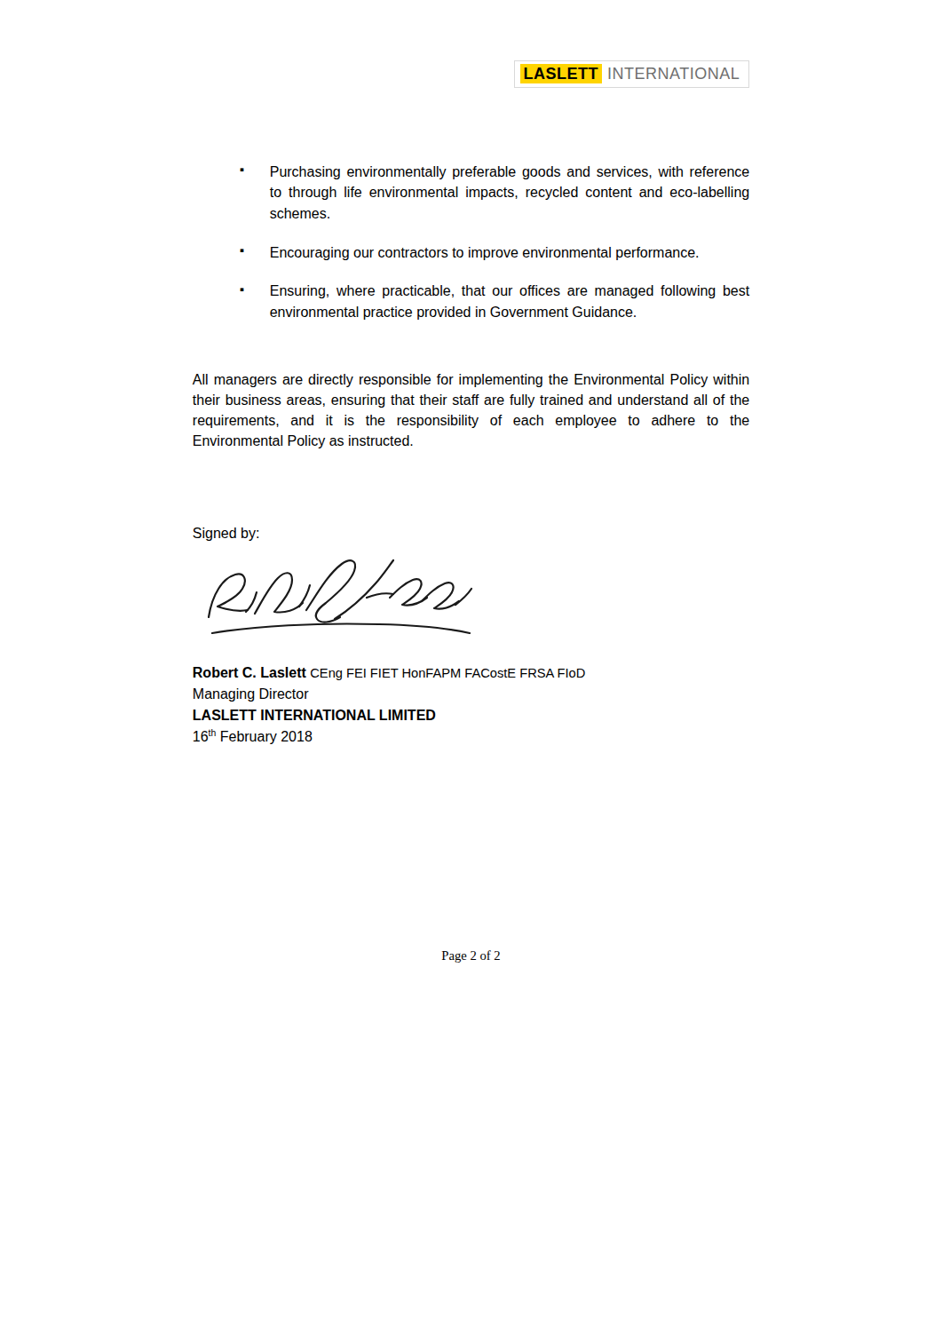LASLETT INTERNATIONAL
Purchasing environmentally preferable goods and services, with reference to through life environmental impacts, recycled content and eco-labelling schemes.
Encouraging our contractors to improve environmental performance.
Ensuring, where practicable, that our offices are managed following best environmental practice provided in Government Guidance.
All managers are directly responsible for implementing the Environmental Policy within their business areas, ensuring that their staff are fully trained and understand all of the requirements, and it is the responsibility of each employee to adhere to the Environmental Policy as instructed.
Signed by:
Robert C. Laslett CEng FEI FIET HonFAPM FACostE FRSA FIoD
Managing Director
LASLETT INTERNATIONAL LIMITED
16th February 2018
Page 2 of 2